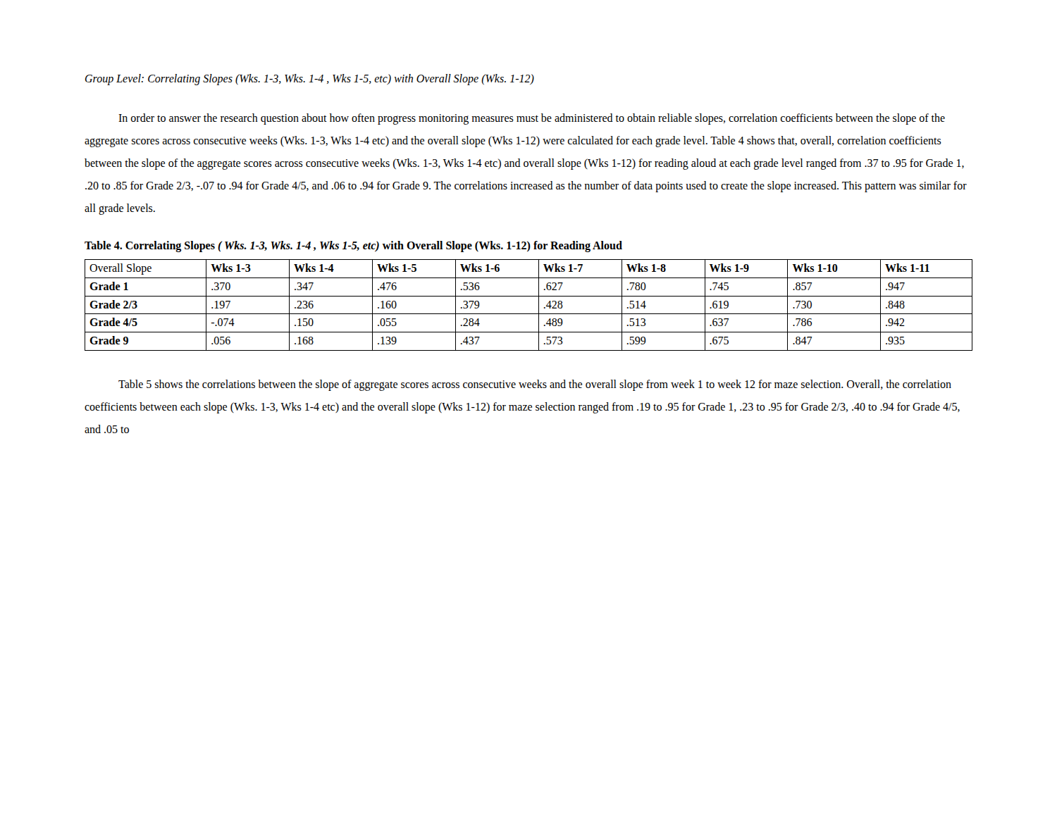Group Level: Correlating Slopes (Wks. 1-3, Wks. 1-4 , Wks 1-5, etc) with Overall Slope (Wks. 1-12)
In order to answer the research question about how often progress monitoring measures must be administered to obtain reliable slopes, correlation coefficients between the slope of the aggregate scores across consecutive weeks (Wks. 1-3, Wks 1-4 etc) and the overall slope (Wks 1-12) were calculated for each grade level. Table 4 shows that, overall, correlation coefficients between the slope of the aggregate scores across consecutive weeks (Wks. 1-3, Wks 1-4 etc) and overall slope (Wks 1-12) for reading aloud at each grade level ranged from .37 to .95 for Grade 1, .20 to .85 for Grade 2/3, -.07 to .94 for Grade 4/5, and .06 to .94 for Grade 9. The correlations increased as the number of data points used to create the slope increased. This pattern was similar for all grade levels.
Table 4. Correlating Slopes ( Wks. 1-3, Wks. 1-4 , Wks 1-5, etc) with Overall Slope (Wks. 1-12) for Reading Aloud
| Overall Slope | Wks 1-3 | Wks 1-4 | Wks 1-5 | Wks 1-6 | Wks 1-7 | Wks 1-8 | Wks 1-9 | Wks 1-10 | Wks 1-11 |
| --- | --- | --- | --- | --- | --- | --- | --- | --- | --- |
| Grade 1 | .370 | .347 | .476 | .536 | .627 | .780 | .745 | .857 | .947 |
| Grade 2/3 | .197 | .236 | .160 | .379 | .428 | .514 | .619 | .730 | .848 |
| Grade 4/5 | -.074 | .150 | .055 | .284 | .489 | .513 | .637 | .786 | .942 |
| Grade 9 | .056 | .168 | .139 | .437 | .573 | .599 | .675 | .847 | .935 |
Table 5 shows the correlations between the slope of aggregate scores across consecutive weeks and the overall slope from week 1 to week 12 for maze selection. Overall, the correlation coefficients between each slope (Wks. 1-3, Wks 1-4 etc) and the overall slope (Wks 1-12) for maze selection ranged from .19 to .95 for Grade 1, .23 to .95 for Grade 2/3, .40 to .94 for Grade 4/5, and .05 to